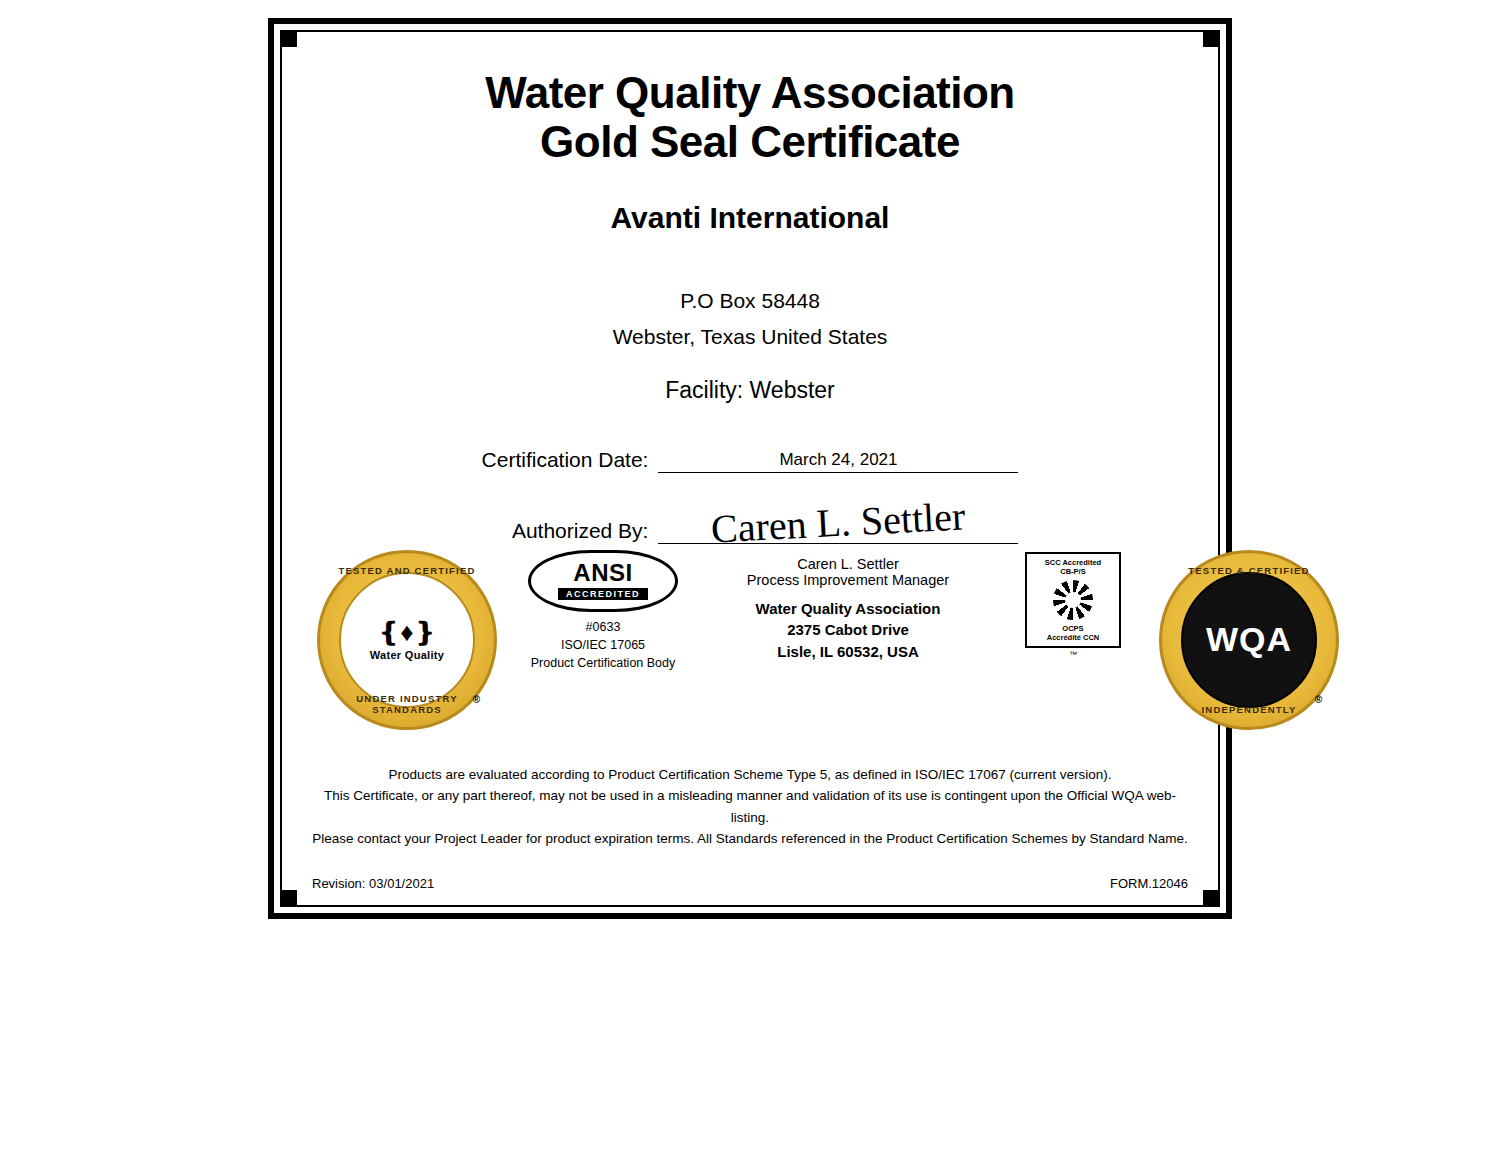Water Quality Association
Gold Seal Certificate
Avanti International
P.O Box 58448
Webster, Texas United States
Facility: Webster
| Certification Date: | March 24, 2021 |
| Authorized By: | Caren L. Settler |
TESTED AND CERTIFIED
❴♦❵ Water Quality
UNDER INDUSTRY STANDARDS ®
ANSI ACCREDITED
#0633
ISO/IEC 17065
Product Certification Body
Caren L. Settler
Process Improvement Manager
Water Quality Association
2375 Cabot Drive
Lisle, IL 60532, USA
SCC Accredited
CB-P/S OCPS
Accrédité CCN
™
TESTED & CERTIFIED
WQA
INDEPENDENTLY ®
Products are evaluated according to Product Certification Scheme Type 5, as defined in ISO/IEC 17067 (current version).
This Certificate, or any part thereof, may not be used in a misleading manner and validation of its use is contingent upon the Official WQA web-listing.
Please contact your Project Leader for product expiration terms. All Standards referenced in the Product Certification Schemes by Standard Name.
Revision: 03/01/2021 FORM.12046